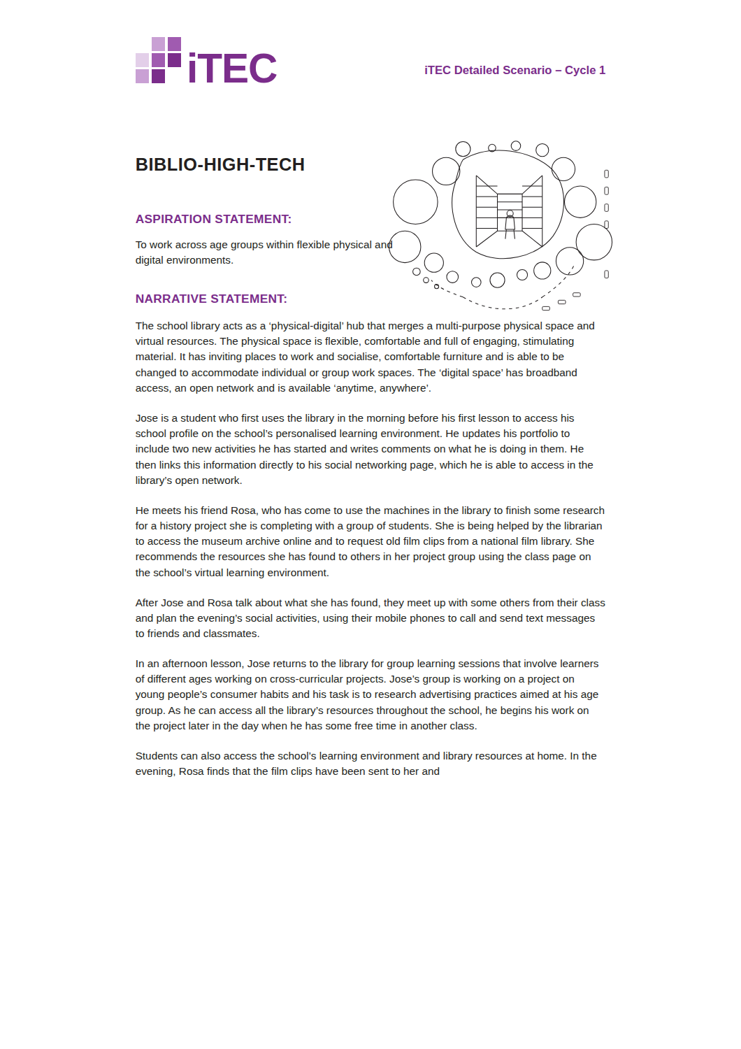i TEC
iTEC Detailed Scenario – Cycle 1
BIBLIO-HIGH-TECH
ASPIRATION STATEMENT:
To work across age groups within flexible physical and digital environments.
NARRATIVE STATEMENT:
The school library acts as a ‘physical-digital’ hub that merges a multi-purpose physical space and virtual resources. The physical space is flexible, comfortable and full of engaging, stimulating material. It has inviting places to work and socialise, comfortable furniture and is able to be changed to accommodate individual or group work spaces. The ‘digital space’ has broadband access, an open network and is available ‘anytime, anywhere’.
Jose is a student who first uses the library in the morning before his first lesson to access his school profile on the school’s personalised learning environment. He updates his portfolio to include two new activities he has started and writes comments on what he is doing in them. He then links this information directly to his social networking page, which he is able to access in the library’s open network.
He meets his friend Rosa, who has come to use the machines in the library to finish some research for a history project she is completing with a group of students. She is being helped by the librarian to access the museum archive online and to request old film clips from a national film library. She recommends the resources she has found to others in her project group using the class page on the school’s virtual learning environment.
After Jose and Rosa talk about what she has found, they meet up with some others from their class and plan the evening’s social activities, using their mobile phones to call and send text messages to friends and classmates.
In an afternoon lesson, Jose returns to the library for group learning sessions that involve learners of different ages working on cross-curricular projects. Jose’s group is working on a project on young people’s consumer habits and his task is to research advertising practices aimed at his age group. As he can access all the library’s resources throughout the school, he begins his work on the project later in the day when he has some free time in another class.
Students can also access the school’s learning environment and library resources at home. In the evening, Rosa finds that the film clips have been sent to her and